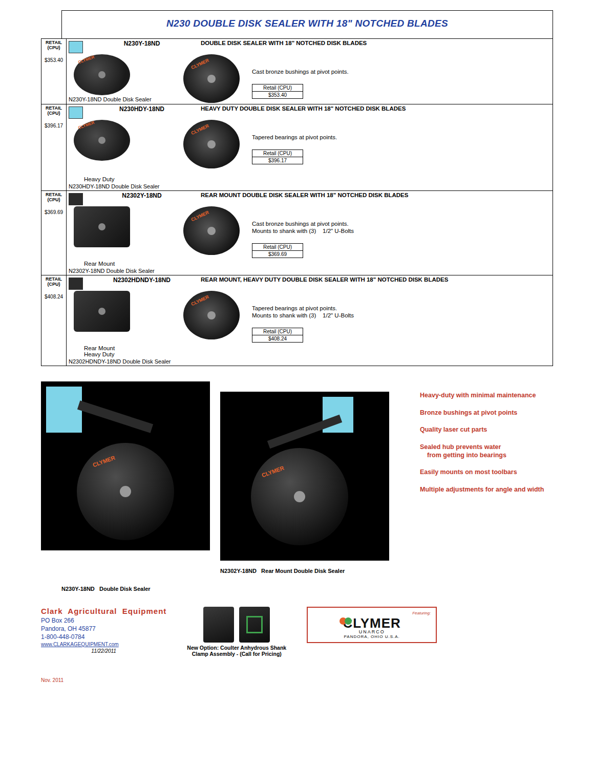N230 DOUBLE DISK SEALER WITH 18" NOTCHED BLADES
| RETAIL (CPU) $353.40 | N230Y-18ND DOUBLE DISK SEALER WITH 18" NOTCHED DISK BLADES CLYMER N230Y-18ND Double Disk Sealer CLYMER Cast bronze bushings at pivot points. Retail (CPU) $353.40 |
| RETAIL (CPU) $396.17 | N230HDY-18ND HEAVY DUTY DOUBLE DISK SEALER WITH 18" NOTCHED DISK BLADES CLYMER Heavy Duty N230HDY-18ND Double Disk Sealer CLYMER Tapered bearings at pivot points. Retail (CPU) $396.17 |
| RETAIL (CPU) $369.69 | N2302Y-18ND REAR MOUNT DOUBLE DISK SEALER WITH 18" NOTCHED DISK BLADES Rear Mount N2302Y-18ND Double Disk Sealer CLYMER Cast bronze bushings at pivot points. Mounts to shank with (3) 1/2" U-Bolts Retail (CPU) $369.69 |
| RETAIL (CPU) $408.24 | N2302HDNDY-18ND REAR MOUNT, HEAVY DUTY DOUBLE DISK SEALER WITH 18" NOTCHED DISK BLADES Rear Mount Heavy Duty N2302HDNDY-18ND Double Disk Sealer CLYMER Tapered bearings at pivot points. Mounts to shank with (3) 1/2" U-Bolts Retail (CPU) $408.24 |
CLYMER
CLYMER
N2302Y-18ND Rear Mount Double Disk Sealer
N230Y-18ND Double Disk Sealer
Heavy-duty with minimal maintenance
Bronze bushings at pivot points
Quality laser cut parts
Sealed hub prevents waterfrom getting into bearings
Easily mounts on most toolbars
Multiple adjustments for angle and width
Clark Agricultural Equipment
PO Box 266
Pandora, OH 45877
1-800-448-0784
www.CLARKAGEQUIPMENT.com
11/22/2011
New Option: Coulter Anhydrous Shank
Clamp Assembly - (Call for Pricing)
Featuring:
CLYMER
UNARCO
PANDORA, OHIO U.S.A.
Nov. 2011